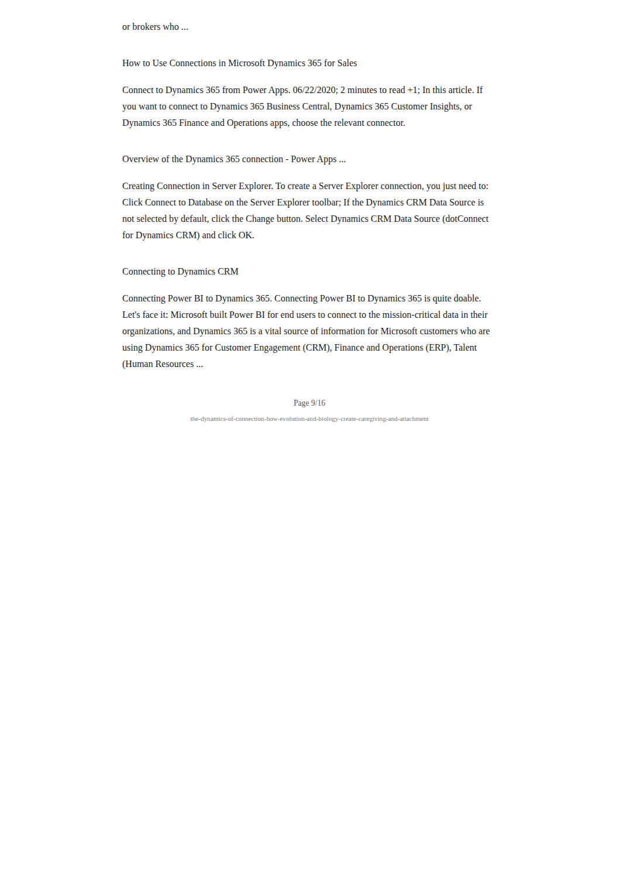or brokers who ...
How to Use Connections in Microsoft Dynamics 365 for Sales
Connect to Dynamics 365 from Power Apps. 06/22/2020; 2 minutes to read +1; In this article. If you want to connect to Dynamics 365 Business Central, Dynamics 365 Customer Insights, or Dynamics 365 Finance and Operations apps, choose the relevant connector.
Overview of the Dynamics 365 connection - Power Apps ...
Creating Connection in Server Explorer. To create a Server Explorer connection, you just need to: Click Connect to Database on the Server Explorer toolbar; If the Dynamics CRM Data Source is not selected by default, click the Change button. Select Dynamics CRM Data Source (dotConnect for Dynamics CRM) and click OK.
Connecting to Dynamics CRM
Connecting Power BI to Dynamics 365. Connecting Power BI to Dynamics 365 is quite doable. Let's face it: Microsoft built Power BI for end users to connect to the mission-critical data in their organizations, and Dynamics 365 is a vital source of information for Microsoft customers who are using Dynamics 365 for Customer Engagement (CRM), Finance and Operations (ERP), Talent (Human Resources ...
Page 9/16
the-dynamics-of-connection-how-evolution-and-biology-create-caregiving-and-attachment